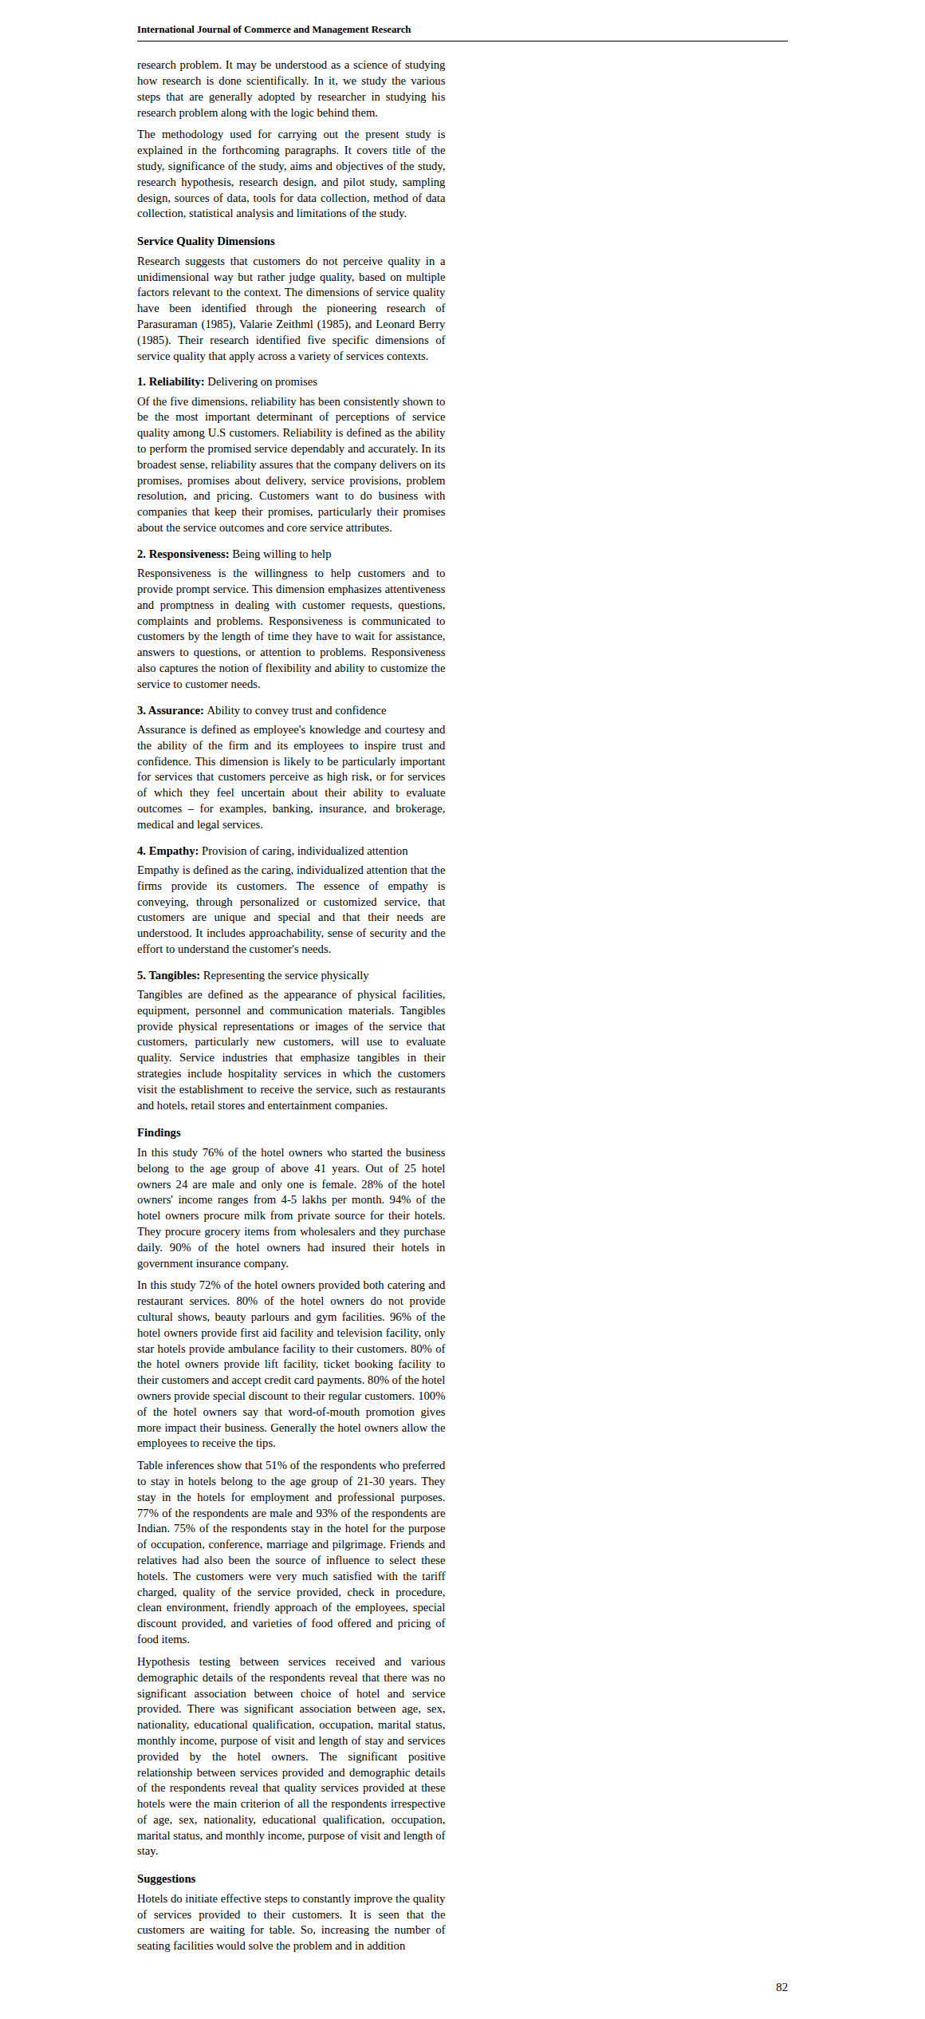International Journal of Commerce and Management Research
research problem. It may be understood as a science of studying how research is done scientifically. In it, we study the various steps that are generally adopted by researcher in studying his research problem along with the logic behind them.
The methodology used for carrying out the present study is explained in the forthcoming paragraphs. It covers title of the study, significance of the study, aims and objectives of the study, research hypothesis, research design, and pilot study, sampling design, sources of data, tools for data collection, method of data collection, statistical analysis and limitations of the study.
Service Quality Dimensions
Research suggests that customers do not perceive quality in a unidimensional way but rather judge quality, based on multiple factors relevant to the context. The dimensions of service quality have been identified through the pioneering research of Parasuraman (1985), Valarie Zeithml (1985), and Leonard Berry (1985). Their research identified five specific dimensions of service quality that apply across a variety of services contexts.
1. Reliability: Delivering on promises
Of the five dimensions, reliability has been consistently shown to be the most important determinant of perceptions of service quality among U.S customers. Reliability is defined as the ability to perform the promised service dependably and accurately. In its broadest sense, reliability assures that the company delivers on its promises, promises about delivery, service provisions, problem resolution, and pricing. Customers want to do business with companies that keep their promises, particularly their promises about the service outcomes and core service attributes.
2. Responsiveness: Being willing to help
Responsiveness is the willingness to help customers and to provide prompt service. This dimension emphasizes attentiveness and promptness in dealing with customer requests, questions, complaints and problems. Responsiveness is communicated to customers by the length of time they have to wait for assistance, answers to questions, or attention to problems. Responsiveness also captures the notion of flexibility and ability to customize the service to customer needs.
3. Assurance: Ability to convey trust and confidence
Assurance is defined as employee's knowledge and courtesy and the ability of the firm and its employees to inspire trust and confidence. This dimension is likely to be particularly important for services that customers perceive as high risk, or for services of which they feel uncertain about their ability to evaluate outcomes – for examples, banking, insurance, and brokerage, medical and legal services.
4. Empathy: Provision of caring, individualized attention
Empathy is defined as the caring, individualized attention that the firms provide its customers. The essence of empathy is conveying, through personalized or customized service, that customers are unique and special and that their needs are understood. It includes approachability, sense of security and the effort to understand the customer's needs.
5. Tangibles: Representing the service physically
Tangibles are defined as the appearance of physical facilities, equipment, personnel and communication materials. Tangibles provide physical representations or images of the service that customers, particularly new customers, will use to evaluate quality. Service industries that emphasize tangibles in their strategies include hospitality services in which the customers visit the establishment to receive the service, such as restaurants and hotels, retail stores and entertainment companies.
Findings
In this study 76% of the hotel owners who started the business belong to the age group of above 41 years. Out of 25 hotel owners 24 are male and only one is female. 28% of the hotel owners' income ranges from 4-5 lakhs per month. 94% of the hotel owners procure milk from private source for their hotels. They procure grocery items from wholesalers and they purchase daily. 90% of the hotel owners had insured their hotels in government insurance company.
In this study 72% of the hotel owners provided both catering and restaurant services. 80% of the hotel owners do not provide cultural shows, beauty parlours and gym facilities. 96% of the hotel owners provide first aid facility and television facility, only star hotels provide ambulance facility to their customers. 80% of the hotel owners provide lift facility, ticket booking facility to their customers and accept credit card payments. 80% of the hotel owners provide special discount to their regular customers. 100% of the hotel owners say that word-of-mouth promotion gives more impact their business. Generally the hotel owners allow the employees to receive the tips.
Table inferences show that 51% of the respondents who preferred to stay in hotels belong to the age group of 21-30 years. They stay in the hotels for employment and professional purposes. 77% of the respondents are male and 93% of the respondents are Indian. 75% of the respondents stay in the hotel for the purpose of occupation, conference, marriage and pilgrimage. Friends and relatives had also been the source of influence to select these hotels. The customers were very much satisfied with the tariff charged, quality of the service provided, check in procedure, clean environment, friendly approach of the employees, special discount provided, and varieties of food offered and pricing of food items.
Hypothesis testing between services received and various demographic details of the respondents reveal that there was no significant association between choice of hotel and service provided. There was significant association between age, sex, nationality, educational qualification, occupation, marital status, monthly income, purpose of visit and length of stay and services provided by the hotel owners. The significant positive relationship between services provided and demographic details of the respondents reveal that quality services provided at these hotels were the main criterion of all the respondents irrespective of age, sex, nationality, educational qualification, occupation, marital status, and monthly income, purpose of visit and length of stay.
Suggestions
Hotels do initiate effective steps to constantly improve the quality of services provided to their customers. It is seen that the customers are waiting for table. So, increasing the number of seating facilities would solve the problem and in addition
82